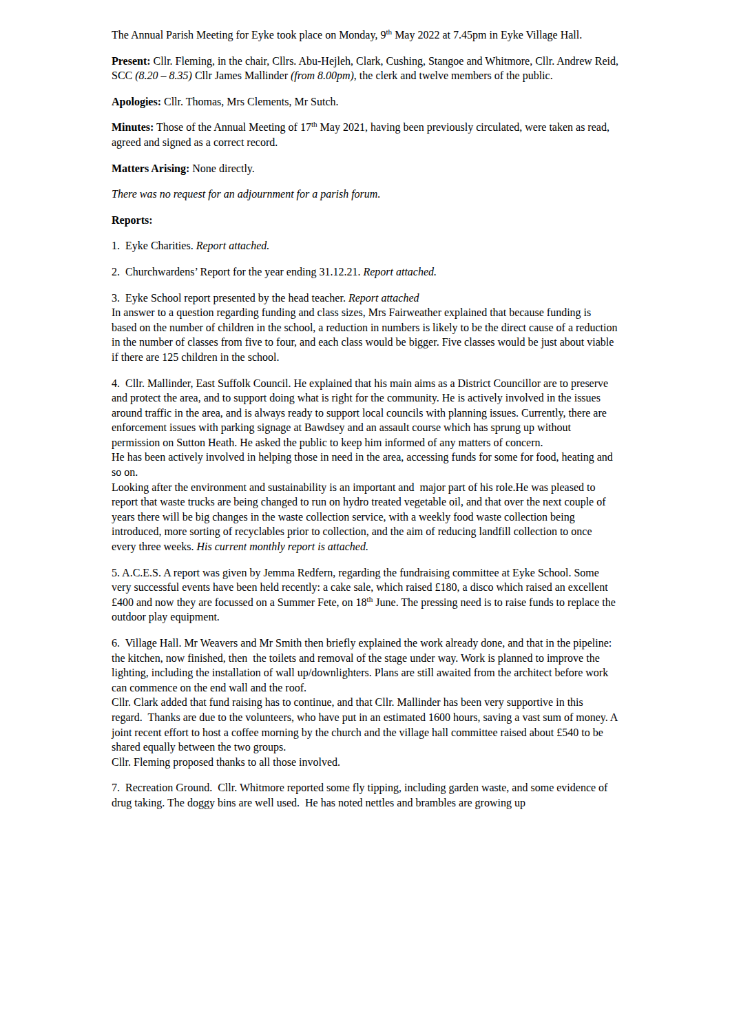The Annual Parish Meeting for Eyke took place on Monday, 9th May 2022 at 7.45pm in Eyke Village Hall.
Present: Cllr. Fleming, in the chair, Cllrs. Abu-Hejleh, Clark, Cushing, Stangoe and Whitmore, Cllr. Andrew Reid, SCC (8.20 – 8.35) Cllr James Mallinder (from 8.00pm), the clerk and twelve members of the public.
Apologies: Cllr. Thomas, Mrs Clements, Mr Sutch.
Minutes: Those of the Annual Meeting of 17th May 2021, having been previously circulated, were taken as read, agreed and signed as a correct record.
Matters Arising: None directly.
There was no request for an adjournment for a parish forum.
Reports:
1. Eyke Charities. Report attached.
2. Churchwardens’ Report for the year ending 31.12.21. Report attached.
3. Eyke School report presented by the head teacher. Report attached
In answer to a question regarding funding and class sizes, Mrs Fairweather explained that because funding is based on the number of children in the school, a reduction in numbers is likely to be the direct cause of a reduction in the number of classes from five to four, and each class would be bigger. Five classes would be just about viable if there are 125 children in the school.
4. Cllr. Mallinder, East Suffolk Council. He explained that his main aims as a District Councillor are to preserve and protect the area, and to support doing what is right for the community. He is actively involved in the issues around traffic in the area, and is always ready to support local councils with planning issues. Currently, there are enforcement issues with parking signage at Bawdsey and an assault course which has sprung up without permission on Sutton Heath. He asked the public to keep him informed of any matters of concern.
He has been actively involved in helping those in need in the area, accessing funds for some for food, heating and so on.
Looking after the environment and sustainability is an important and major part of his role.He was pleased to report that waste trucks are being changed to run on hydro treated vegetable oil, and that over the next couple of years there will be big changes in the waste collection service, with a weekly food waste collection being introduced, more sorting of recyclables prior to collection, and the aim of reducing landfill collection to once every three weeks. His current monthly report is attached.
5. A.C.E.S. A report was given by Jemma Redfern, regarding the fundraising committee at Eyke School. Some very successful events have been held recently: a cake sale, which raised £180, a disco which raised an excellent £400 and now they are focussed on a Summer Fete, on 18th June. The pressing need is to raise funds to replace the outdoor play equipment.
6. Village Hall. Mr Weavers and Mr Smith then briefly explained the work already done, and that in the pipeline: the kitchen, now finished, then the toilets and removal of the stage under way. Work is planned to improve the lighting, including the installation of wall up/downlighters. Plans are still awaited from the architect before work can commence on the end wall and the roof.
Cllr. Clark added that fund raising has to continue, and that Cllr. Mallinder has been very supportive in this regard. Thanks are due to the volunteers, who have put in an estimated 1600 hours, saving a vast sum of money. A joint recent effort to host a coffee morning by the church and the village hall committee raised about £540 to be shared equally between the two groups.
Cllr. Fleming proposed thanks to all those involved.
7. Recreation Ground. Cllr. Whitmore reported some fly tipping, including garden waste, and some evidence of drug taking. The doggy bins are well used. He has noted nettles and brambles are growing up